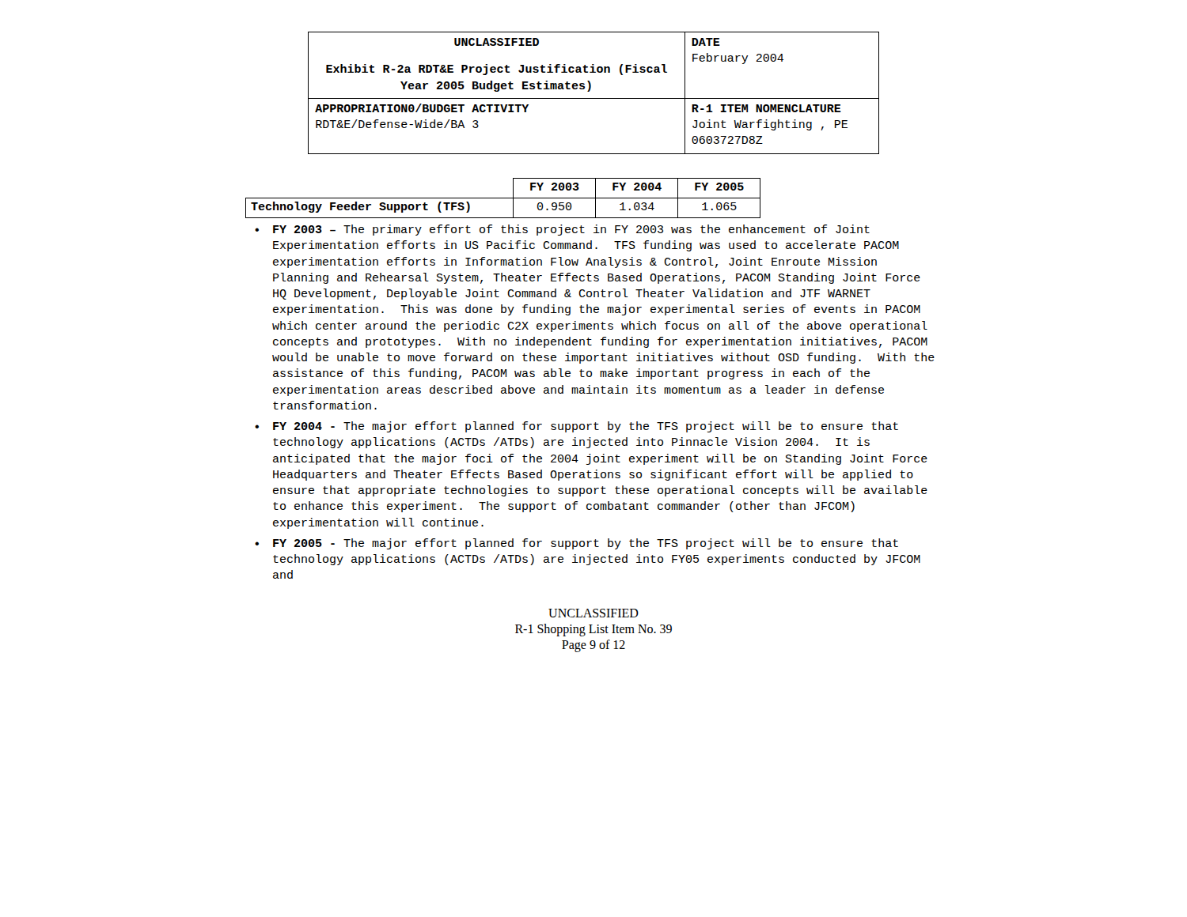| UNCLASSIFIED Exhibit R-2a RDT&E Project Justification (Fiscal Year 2005 Budget Estimates) | DATE February 2004 |
| APPROPRIATION0/BUDGET ACTIVITY RDT&E/Defense-Wide/BA 3 | R-1 ITEM NOMENCLATURE Joint Warfighting , PE 0603727D8Z |
| | FY 2003 | FY 2004 | FY 2005 |
| Technology Feeder Support (TFS) | 0.950 | 1.034 | 1.065 |
FY 2003 – The primary effort of this project in FY 2003 was the enhancement of Joint Experimentation efforts in US Pacific Command. TFS funding was used to accelerate PACOM experimentation efforts in Information Flow Analysis & Control, Joint Enroute Mission Planning and Rehearsal System, Theater Effects Based Operations, PACOM Standing Joint Force HQ Development, Deployable Joint Command & Control Theater Validation and JTF WARNET experimentation. This was done by funding the major experimental series of events in PACOM which center around the periodic C2X experiments which focus on all of the above operational concepts and prototypes. With no independent funding for experimentation initiatives, PACOM would be unable to move forward on these important initiatives without OSD funding. With the assistance of this funding, PACOM was able to make important progress in each of the experimentation areas described above and maintain its momentum as a leader in defense transformation.
FY 2004 - The major effort planned for support by the TFS project will be to ensure that technology applications (ACTDs /ATDs) are injected into Pinnacle Vision 2004. It is anticipated that the major foci of the 2004 joint experiment will be on Standing Joint Force Headquarters and Theater Effects Based Operations so significant effort will be applied to ensure that appropriate technologies to support these operational concepts will be available to enhance this experiment. The support of combatant commander (other than JFCOM) experimentation will continue.
FY 2005 - The major effort planned for support by the TFS project will be to ensure that technology applications (ACTDs /ATDs) are injected into FY05 experiments conducted by JFCOM and
UNCLASSIFIED
R-1 Shopping List Item No. 39
Page 9 of 12